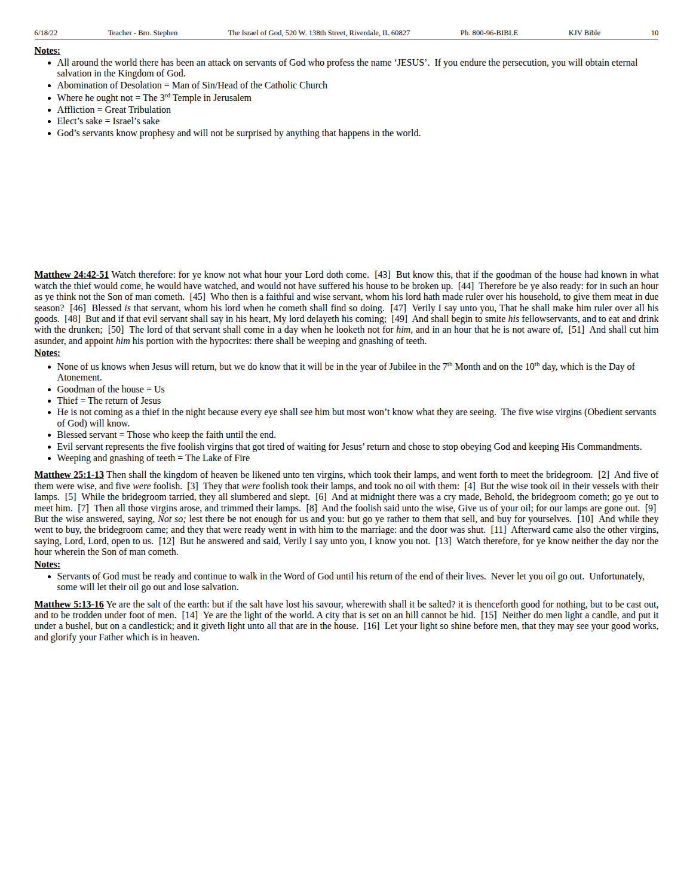6/18/22 Teacher - Bro. Stephen The Israel of God, 520 W. 138th Street, Riverdale, IL 60827 Ph. 800-96-BIBLE KJV Bible 10
Notes:
All around the world there has been an attack on servants of God who profess the name ‘JESUS’. If you endure the persecution, you will obtain eternal salvation in the Kingdom of God.
Abomination of Desolation = Man of Sin/Head of the Catholic Church
Where he ought not = The 3rd Temple in Jerusalem
Affliction = Great Tribulation
Elect’s sake = Israel’s sake
God’s servants know prophesy and will not be surprised by anything that happens in the world.
Matthew 24:42-51 Watch therefore: for ye know not what hour your Lord doth come. [43] But know this, that if the goodman of the house had known in what watch the thief would come, he would have watched, and would not have suffered his house to be broken up. [44] Therefore be ye also ready: for in such an hour as ye think not the Son of man cometh. [45] Who then is a faithful and wise servant, whom his lord hath made ruler over his household, to give them meat in due season? [46] Blessed is that servant, whom his lord when he cometh shall find so doing. [47] Verily I say unto you, That he shall make him ruler over all his goods. [48] But and if that evil servant shall say in his heart, My lord delayeth his coming; [49] And shall begin to smite his fellowservants, and to eat and drink with the drunken; [50] The lord of that servant shall come in a day when he looketh not for him, and in an hour that he is not aware of, [51] And shall cut him asunder, and appoint him his portion with the hypocrites: there shall be weeping and gnashing of teeth.
Notes:
None of us knows when Jesus will return, but we do know that it will be in the year of Jubilee in the 7th Month and on the 10th day, which is the Day of Atonement.
Goodman of the house = Us
Thief = The return of Jesus
He is not coming as a thief in the night because every eye shall see him but most won’t know what they are seeing. The five wise virgins (Obedient servants of God) will know.
Blessed servant = Those who keep the faith until the end.
Evil servant represents the five foolish virgins that got tired of waiting for Jesus’ return and chose to stop obeying God and keeping His Commandments.
Weeping and gnashing of teeth = The Lake of Fire
Matthew 25:1-13 Then shall the kingdom of heaven be likened unto ten virgins, which took their lamps, and went forth to meet the bridegroom. [2] And five of them were wise, and five were foolish. [3] They that were foolish took their lamps, and took no oil with them: [4] But the wise took oil in their vessels with their lamps. [5] While the bridegroom tarried, they all slumbered and slept. [6] And at midnight there was a cry made, Behold, the bridegroom cometh; go ye out to meet him. [7] Then all those virgins arose, and trimmed their lamps. [8] And the foolish said unto the wise, Give us of your oil; for our lamps are gone out. [9] But the wise answered, saying, Not so; lest there be not enough for us and you: but go ye rather to them that sell, and buy for yourselves. [10] And while they went to buy, the bridegroom came; and they that were ready went in with him to the marriage: and the door was shut. [11] Afterward came also the other virgins, saying, Lord, Lord, open to us. [12] But he answered and said, Verily I say unto you, I know you not. [13] Watch therefore, for ye know neither the day nor the hour wherein the Son of man cometh.
Notes:
Servants of God must be ready and continue to walk in the Word of God until his return of the end of their lives. Never let you oil go out. Unfortunately, some will let their oil go out and lose salvation.
Matthew 5:13-16 Ye are the salt of the earth: but if the salt have lost his savour, wherewith shall it be salted? it is thenceforth good for nothing, but to be cast out, and to be trodden under foot of men. [14] Ye are the light of the world. A city that is set on an hill cannot be hid. [15] Neither do men light a candle, and put it under a bushel, but on a candlestick; and it giveth light unto all that are in the house. [16] Let your light so shine before men, that they may see your good works, and glorify your Father which is in heaven.